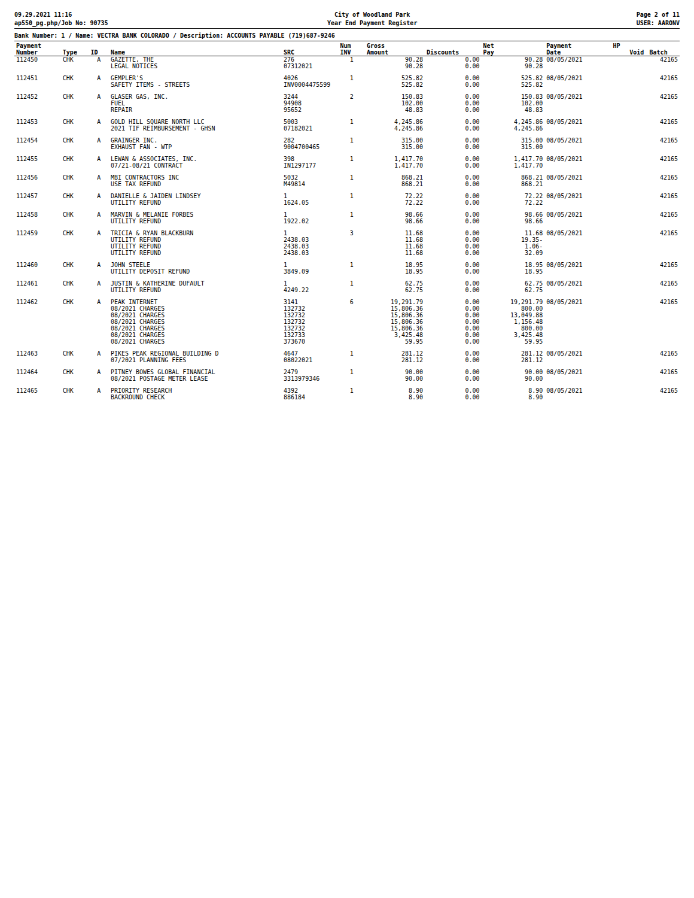09.29.2021 11:16
ap550_pg.php/Job No: 90735
City of Woodland Park
Year End Payment Register
Page 2 of 11
USER: AARONV
Bank Number: 1 / Name: VECTRA BANK COLORADO / Description: ACCOUNTS PAYABLE (719)687-9246
| Payment | | | | | Num | Gross | | Net | Payment | HP | | |
| --- | --- | --- | --- | --- | --- | --- | --- | --- | --- | --- | --- | --- |
| Number | Type | ID | Name | SRC | INV | Amount | Discounts | Pay | Date | | Void | Batch |
| 112450 | CHK | A | GAZETTE, THE | 276 | 1 | 90.28 | 0.00 | 90.28 | 08/05/2021 | | | 42165 |
| | | | LEGAL NOTICES | 07312021 | | 90.28 | 0.00 | 90.28 | | | | |
| 112451 | CHK | A | GEMPLER'S | 4026 | 1 | 525.82 | 0.00 | 525.82 | 08/05/2021 | | | 42165 |
| | | | SAFETY ITEMS - STREETS | INV0004475599 | | 525.82 | 0.00 | 525.82 | | | | |
| 112452 | CHK | A | GLASER GAS, INC. | 3244 | 2 | 150.83 | 0.00 | 150.83 | 08/05/2021 | | | 42165 |
| | | | FUEL | 94908 | | 102.00 | 0.00 | 102.00 | | | | |
| | | | REPAIR | 95652 | | 48.83 | 0.00 | 48.83 | | | | |
| 112453 | CHK | A | GOLD HILL SQUARE NORTH LLC | 5003 | 1 | 4,245.86 | 0.00 | 4,245.86 | 08/05/2021 | | | 42165 |
| | | | 2021 TIF REIMBURSEMENT - GHSN | 07182021 | | 4,245.86 | 0.00 | 4,245.86 | | | | |
| 112454 | CHK | A | GRAINGER INC. | 282 | 1 | 315.00 | 0.00 | 315.00 | 08/05/2021 | | | 42165 |
| | | | EXHAUST FAN - WTP | 9004700465 | | 315.00 | 0.00 | 315.00 | | | | |
| 112455 | CHK | A | LEWAN & ASSOCIATES, INC. | 398 | 1 | 1,417.70 | 0.00 | 1,417.70 | 08/05/2021 | | | 42165 |
| | | | 07/21-08/21 CONTRACT | IN1297177 | | 1,417.70 | 0.00 | 1,417.70 | | | | |
| 112456 | CHK | A | MBI CONTRACTORS INC | 5032 | 1 | 868.21 | 0.00 | 868.21 | 08/05/2021 | | | 42165 |
| | | | USE TAX REFUND | M49814 | | 868.21 | 0.00 | 868.21 | | | | |
| 112457 | CHK | A | DANIELLE & JAIDEN LINDSEY | 1 | 1 | 72.22 | 0.00 | 72.22 | 08/05/2021 | | | 42165 |
| | | | UTILITY REFUND | 1624.05 | | 72.22 | 0.00 | 72.22 | | | | |
| 112458 | CHK | A | MARVIN & MELANIE FORBES | 1 | 1 | 98.66 | 0.00 | 98.66 | 08/05/2021 | | | 42165 |
| | | | UTILITY REFUND | 1922.02 | | 98.66 | 0.00 | 98.66 | | | | |
| 112459 | CHK | A | TRICIA & RYAN BLACKBURN | 1 | 3 | 11.68 | 0.00 | 11.68 | 08/05/2021 | | | 42165 |
| | | | UTILITY REFUND | 2438.03 | | 11.68 | 0.00 | 19.35- | | | | |
| | | | UTILITY REFUND | 2438.03 | | 11.68 | 0.00 | 1.06- | | | | |
| | | | UTILITY REFUND | 2438.03 | | 11.68 | 0.00 | 32.09 | | | | |
| 112460 | CHK | A | JOHN STEELE | 1 | 1 | 18.95 | 0.00 | 18.95 | 08/05/2021 | | | 42165 |
| | | | UTILITY DEPOSIT REFUND | 3849.09 | | 18.95 | 0.00 | 18.95 | | | | |
| 112461 | CHK | A | JUSTIN & KATHERINE DUFAULT | 1 | 1 | 62.75 | 0.00 | 62.75 | 08/05/2021 | | | 42165 |
| | | | UTILITY REFUND | 4249.22 | | 62.75 | 0.00 | 62.75 | | | | |
| 112462 | CHK | A | PEAK INTERNET | 3141 | 6 | 19,291.79 | 0.00 | 19,291.79 | 08/05/2021 | | | 42165 |
| | | | 08/2021 CHARGES | 132732 | | 15,806.36 | 0.00 | 800.00 | | | | |
| | | | 08/2021 CHARGES | 132732 | | 15,806.36 | 0.00 | 13,049.88 | | | | |
| | | | 08/2021 CHARGES | 132732 | | 15,806.36 | 0.00 | 1,156.48 | | | | |
| | | | 08/2021 CHARGES | 132732 | | 15,806.36 | 0.00 | 800.00 | | | | |
| | | | 08/2021 CHARGES | 132733 | | 3,425.48 | 0.00 | 3,425.48 | | | | |
| | | | 08/2021 CHARGES | 373670 | | 59.95 | 0.00 | 59.95 | | | | |
| 112463 | CHK | A | PIKES PEAK REGIONAL BUILDING D | 4647 | 1 | 281.12 | 0.00 | 281.12 | 08/05/2021 | | | 42165 |
| | | | 07/2021 PLANNING FEES | 08022021 | | 281.12 | 0.00 | 281.12 | | | | |
| 112464 | CHK | A | PITNEY BOWES GLOBAL FINANCIAL | 2479 | 1 | 90.00 | 0.00 | 90.00 | 08/05/2021 | | | 42165 |
| | | | 08/2021 POSTAGE METER LEASE | 3313979346 | | 90.00 | 0.00 | 90.00 | | | | |
| 112465 | CHK | A | PRIORITY RESEARCH | 4392 | 1 | 8.90 | 0.00 | 8.90 | 08/05/2021 | | | 42165 |
| | | | BACKROUND CHECK | 886184 | | 8.90 | 0.00 | 8.90 | | | | |